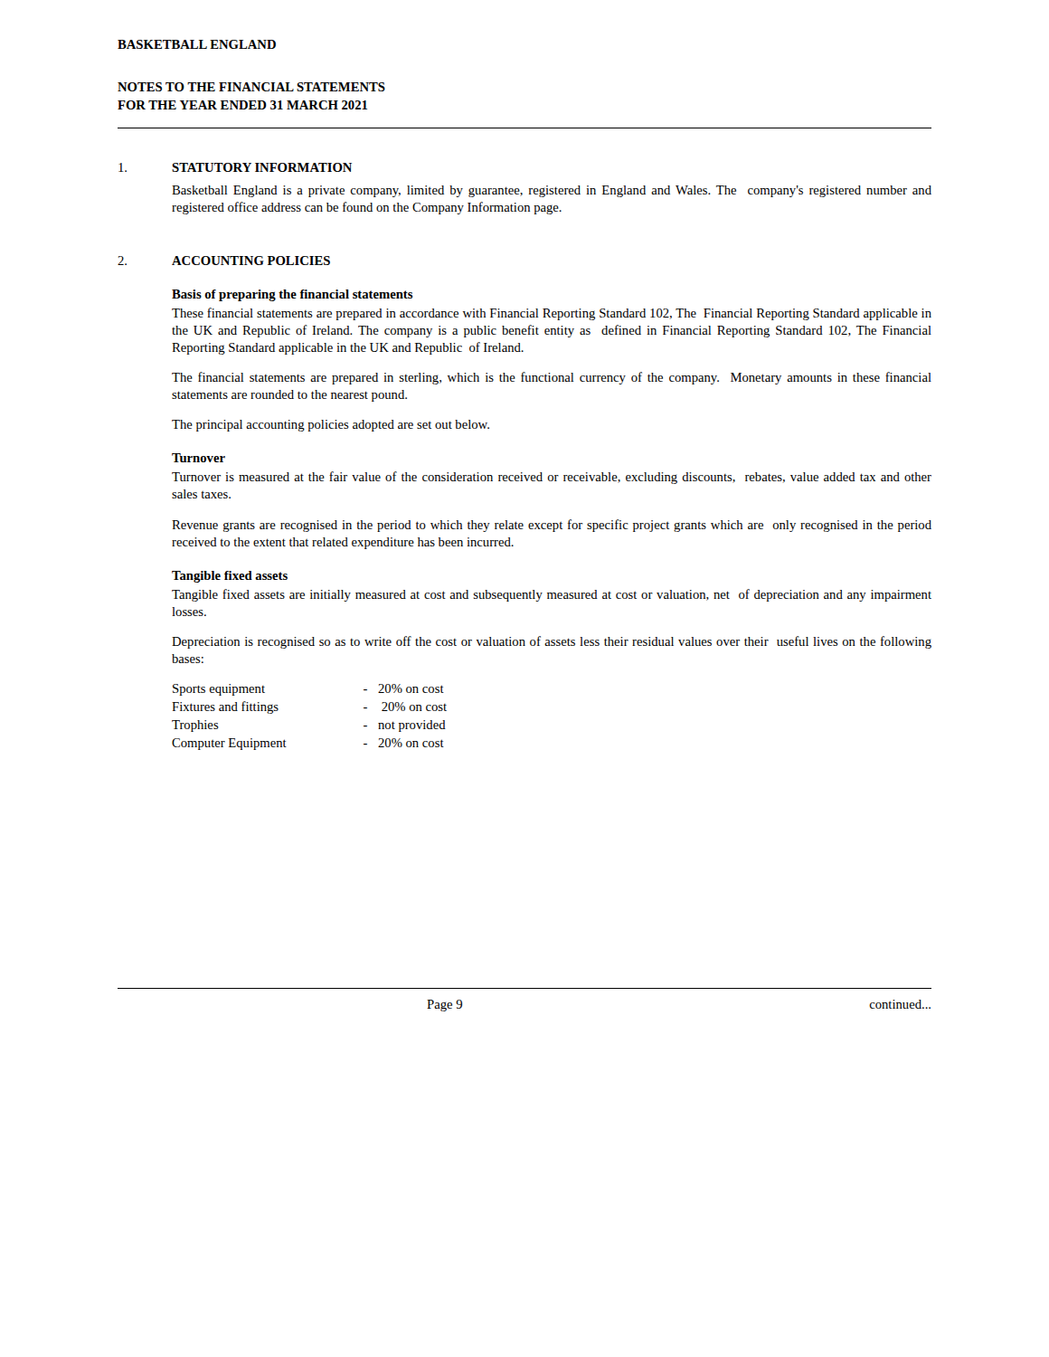BASKETBALL ENGLAND
NOTES TO THE FINANCIAL STATEMENTS
FOR THE YEAR ENDED 31 MARCH 2021
1.
STATUTORY INFORMATION
Basketball England is a private company, limited by guarantee, registered in England and Wales. The company's registered number and registered office address can be found on the Company Information page.
2.
ACCOUNTING POLICIES
Basis of preparing the financial statements
These financial statements are prepared in accordance with Financial Reporting Standard 102, The Financial Reporting Standard applicable in the UK and Republic of Ireland. The company is a public benefit entity as defined in Financial Reporting Standard 102, The Financial Reporting Standard applicable in the UK and Republic of Ireland.
The financial statements are prepared in sterling, which is the functional currency of the company. Monetary amounts in these financial statements are rounded to the nearest pound.
The principal accounting policies adopted are set out below.
Turnover
Turnover is measured at the fair value of the consideration received or receivable, excluding discounts, rebates, value added tax and other sales taxes.
Revenue grants are recognised in the period to which they relate except for specific project grants which are only recognised in the period received to the extent that related expenditure has been incurred.
Tangible fixed assets
Tangible fixed assets are initially measured at cost and subsequently measured at cost or valuation, net of depreciation and any impairment losses.
Depreciation is recognised so as to write off the cost or valuation of assets less their residual values over their useful lives on the following bases:
| Sports equipment | - | 20% on cost |
| Fixtures and fittings | - | 20% on cost |
| Trophies | - | not provided |
| Computer Equipment | - | 20% on cost |
Page 9 continued...